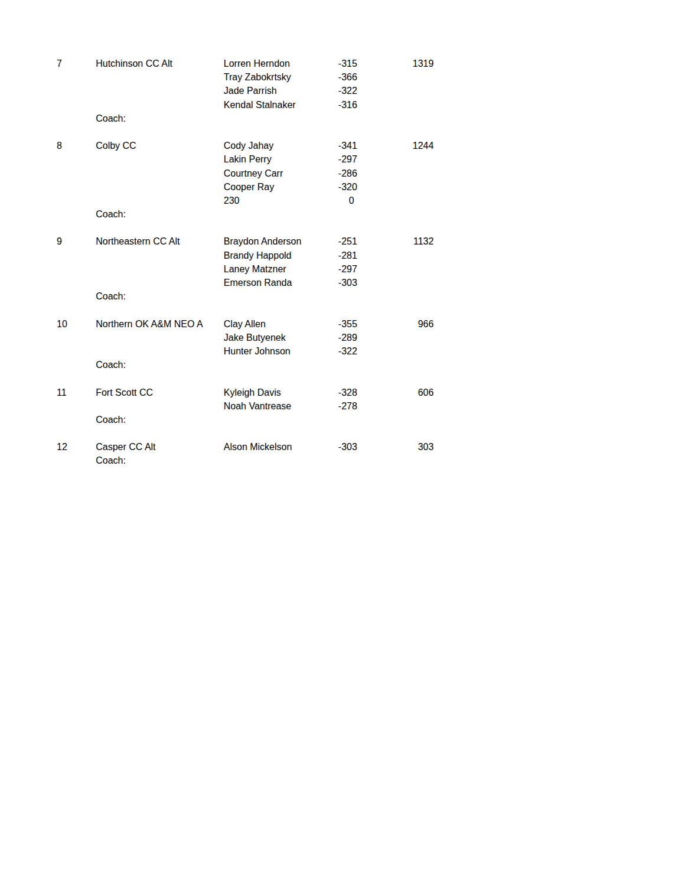| 7 | Hutchinson CC Alt | Lorren Herndon | -315 | 1319 |
| | | Tray Zabokrtsky | -366 | |
| | | Jade Parrish | -322 | |
| | | Kendal Stalnaker | -316 | |
| | Coach: | | | |
| 8 | Colby CC | Cody Jahay | -341 | 1244 |
| | | Lakin Perry | -297 | |
| | | Courtney Carr | -286 | |
| | | Cooper Ray | -320 | |
| | | 230 | 0 | |
| | Coach: | | | |
| 9 | Northeastern CC Alt | Braydon Anderson | -251 | 1132 |
| | | Brandy Happold | -281 | |
| | | Laney Matzner | -297 | |
| | | Emerson Randa | -303 | |
| | Coach: | | | |
| 10 | Northern OK A&M NEO A | Clay Allen | -355 | 966 |
| | | Jake Butyenek | -289 | |
| | | Hunter Johnson | -322 | |
| | Coach: | | | |
| 11 | Fort Scott CC | Kyleigh Davis | -328 | 606 |
| | | Noah Vantrease | -278 | |
| | Coach: | | | |
| 12 | Casper CC Alt | Alson Mickelson | -303 | 303 |
| | Coach: | | | |